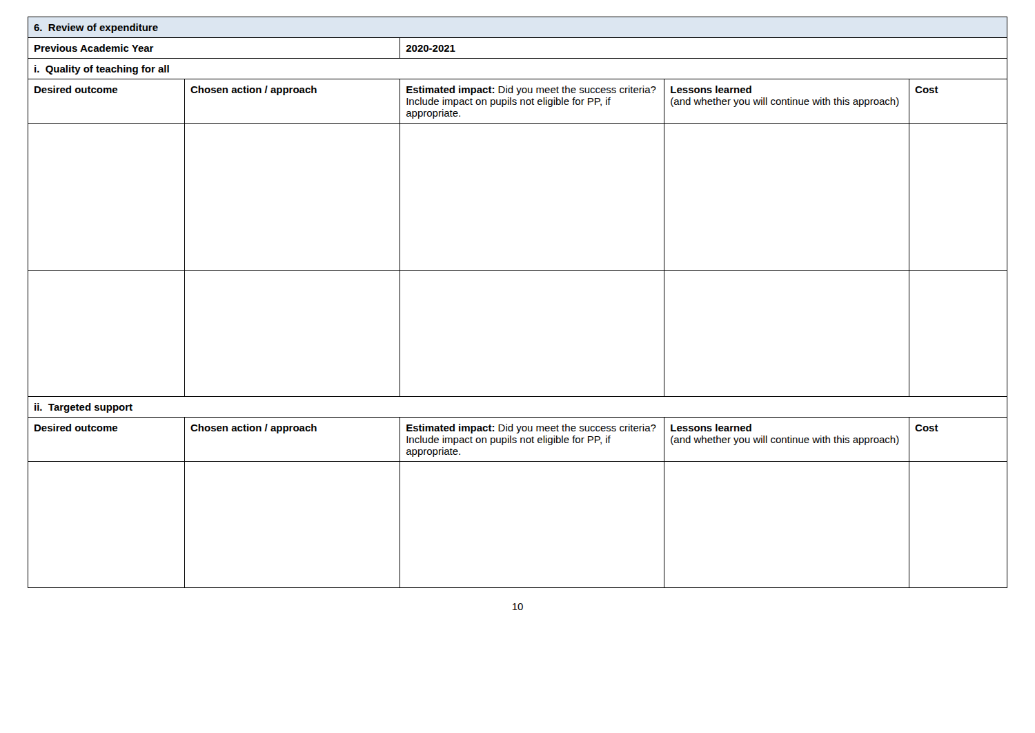| 6. Review of expenditure |
| Previous Academic Year | 2020-2021 |
| i. Quality of teaching for all |
| Desired outcome | Chosen action / approach | Estimated impact: Did you meet the success criteria? Include impact on pupils not eligible for PP, if appropriate. | Lessons learned (and whether you will continue with this approach) | Cost |
| ii. Targeted support |
| Desired outcome | Chosen action / approach | Estimated impact: Did you meet the success criteria? Include impact on pupils not eligible for PP, if appropriate. | Lessons learned (and whether you will continue with this approach) | Cost |
10